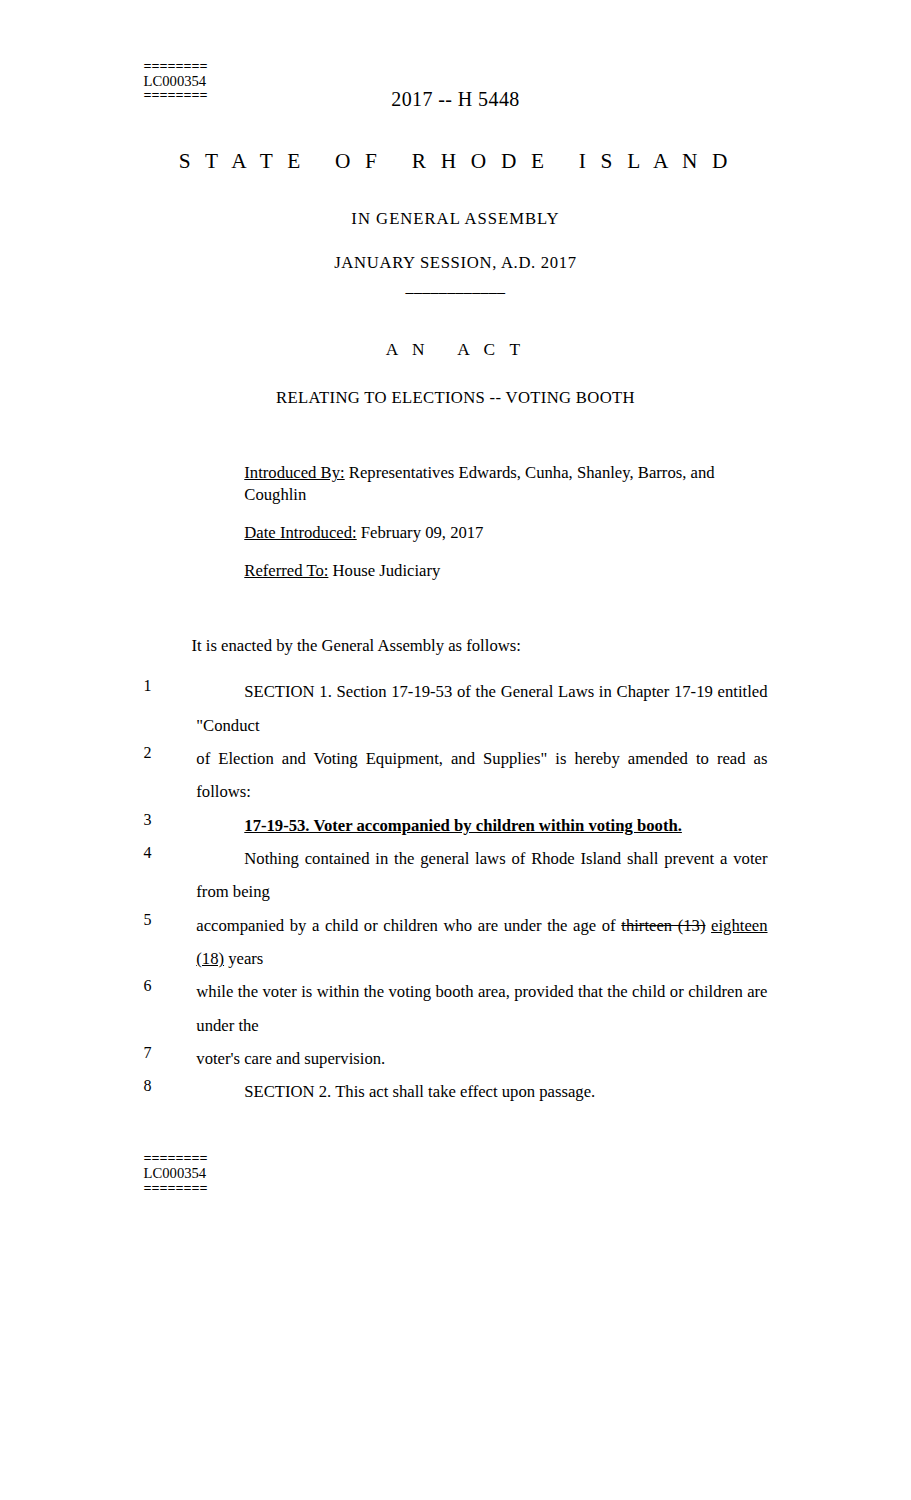========
LC000354
========
2017 -- H 5448
S T A T E O F R H O D E I S L A N D
IN GENERAL ASSEMBLY
JANUARY SESSION, A.D. 2017
____________
A N A C T
RELATING TO ELECTIONS -- VOTING BOOTH
Introduced By: Representatives Edwards, Cunha, Shanley, Barros, and Coughlin
Date Introduced: February 09, 2017
Referred To: House Judiciary
It is enacted by the General Assembly as follows:
| 1 | SECTION 1. Section 17-19-53 of the General Laws in Chapter 17-19 entitled "Conduct |
| 2 | of Election and Voting Equipment, and Supplies" is hereby amended to read as follows: |
| 3 | 17-19-53. Voter accompanied by children within voting booth. |
| 4 | Nothing contained in the general laws of Rhode Island shall prevent a voter from being |
| 5 | accompanied by a child or children who are under the age of thirteen (13) eighteen (18) years |
| 6 | while the voter is within the voting booth area, provided that the child or children are under the |
| 7 | voter's care and supervision. |
| 8 | SECTION 2. This act shall take effect upon passage. |
========
LC000354
========